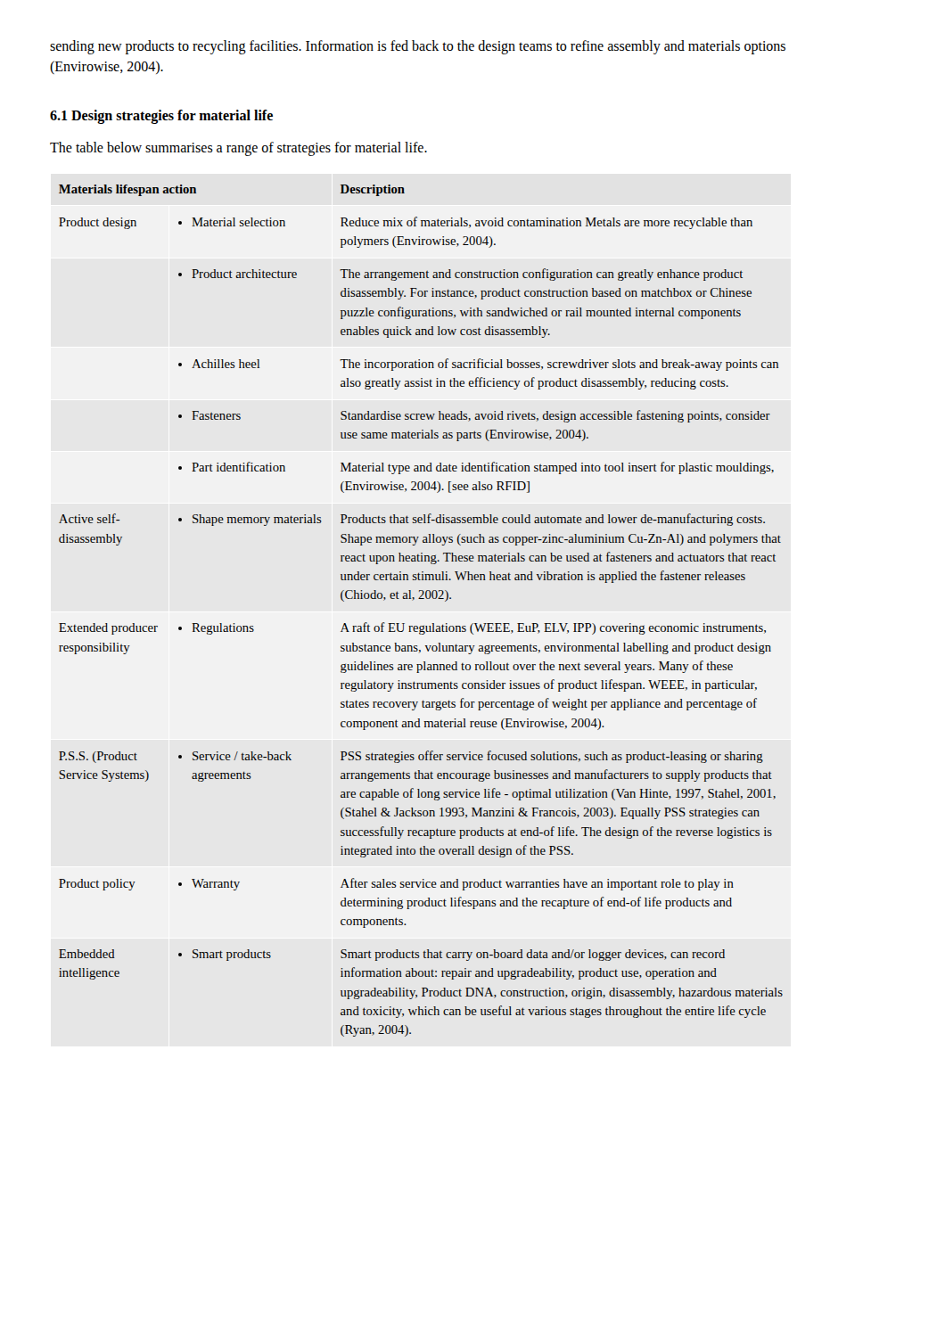sending new products to recycling facilities. Information is fed back to the design teams to refine assembly and materials options (Envirowise, 2004).
6.1 Design strategies for material life
The table below summarises a range of strategies for material life.
| Materials lifespan action | Description |
| --- | --- |
| Product design | Material selection | Reduce mix of materials, avoid contamination Metals are more recyclable than polymers (Envirowise, 2004). |
| | Product architecture | The arrangement and construction configuration can greatly enhance product disassembly. For instance, product construction based on matchbox or Chinese puzzle configurations, with sandwiched or rail mounted internal components enables quick and low cost disassembly. |
| | Achilles heel | The incorporation of sacrificial bosses, screwdriver slots and break-away points can also greatly assist in the efficiency of product disassembly, reducing costs. |
| | Fasteners | Standardise screw heads, avoid rivets, design accessible fastening points, consider use same materials as parts (Envirowise, 2004). |
| | Part identification | Material type and date identification stamped into tool insert for plastic mouldings, (Envirowise, 2004). [see also RFID] |
| Active self-disassembly | Shape memory materials | Products that self-disassemble could automate and lower de-manufacturing costs. Shape memory alloys (such as copper-zinc-aluminium Cu-Zn-Al) and polymers that react upon heating. These materials can be used at fasteners and actuators that react under certain stimuli. When heat and vibration is applied the fastener releases (Chiodo, et al, 2002). |
| Extended producer responsibility | Regulations | A raft of EU regulations (WEEE, EuP, ELV, IPP) covering economic instruments, substance bans, voluntary agreements, environmental labelling and product design guidelines are planned to rollout over the next several years. Many of these regulatory instruments consider issues of product lifespan. WEEE, in particular, states recovery targets for percentage of weight per appliance and percentage of component and material reuse (Envirowise, 2004). |
| P.S.S. (Product Service Systems) | Service / take-back agreements | PSS strategies offer service focused solutions, such as product-leasing or sharing arrangements that encourage businesses and manufacturers to supply products that are capable of long service life - optimal utilization (Van Hinte, 1997, Stahel, 2001, (Stahel & Jackson 1993, Manzini & Francois, 2003). Equally PSS strategies can successfully recapture products at end-of life. The design of the reverse logistics is integrated into the overall design of the PSS. |
| Product policy | Warranty | After sales service and product warranties have an important role to play in determining product lifespans and the recapture of end-of life products and components. |
| Embedded intelligence | Smart products | Smart products that carry on-board data and/or logger devices, can record information about: repair and upgradeability, product use, operation and upgradeability, Product DNA, construction, origin, disassembly, hazardous materials and toxicity, which can be useful at various stages throughout the entire life cycle (Ryan, 2004). |